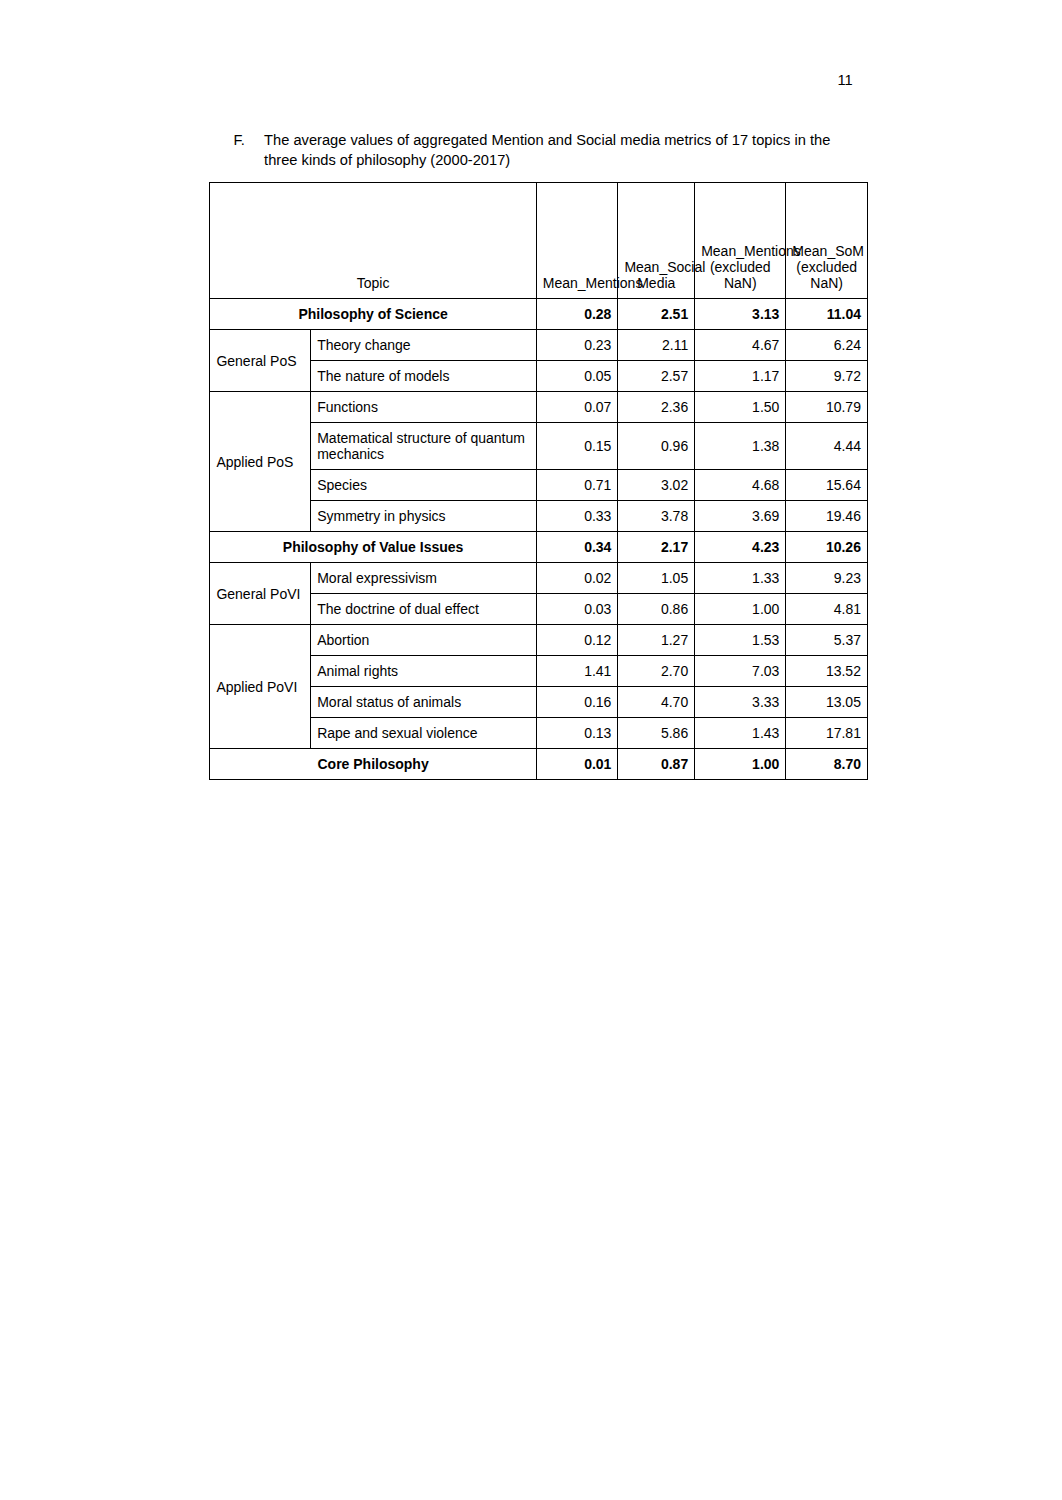11
F.
The average values of aggregated Mention and Social media metrics of 17 topics in the three kinds of philosophy (2000-2017)
| Topic | Mean_Mentions | Mean_Social Media | Mean_Mentions (excluded NaN) | Mean_SoM (excluded NaN) |
| --- | --- | --- | --- | --- |
| Philosophy of Science | 0.28 | 2.51 | 3.13 | 11.04 |
| General PoS | Theory change | 0.23 | 2.11 | 4.67 | 6.24 |
| The nature of models | 0.05 | 2.57 | 1.17 | 9.72 |
| Applied PoS | Functions | 0.07 | 2.36 | 1.50 | 10.79 |
| Matematical structure of quantum mechanics | 0.15 | 0.96 | 1.38 | 4.44 |
| Species | 0.71 | 3.02 | 4.68 | 15.64 |
| Symmetry in physics | 0.33 | 3.78 | 3.69 | 19.46 |
| Philosophy of Value Issues | 0.34 | 2.17 | 4.23 | 10.26 |
| General PoVI | Moral expressivism | 0.02 | 1.05 | 1.33 | 9.23 |
| The doctrine of dual effect | 0.03 | 0.86 | 1.00 | 4.81 |
| Applied PoVI | Abortion | 0.12 | 1.27 | 1.53 | 5.37 |
| Animal rights | 1.41 | 2.70 | 7.03 | 13.52 |
| Moral status of animals | 0.16 | 4.70 | 3.33 | 13.05 |
| Rape and sexual violence | 0.13 | 5.86 | 1.43 | 17.81 |
| Core Philosophy | 0.01 | 0.87 | 1.00 | 8.70 |